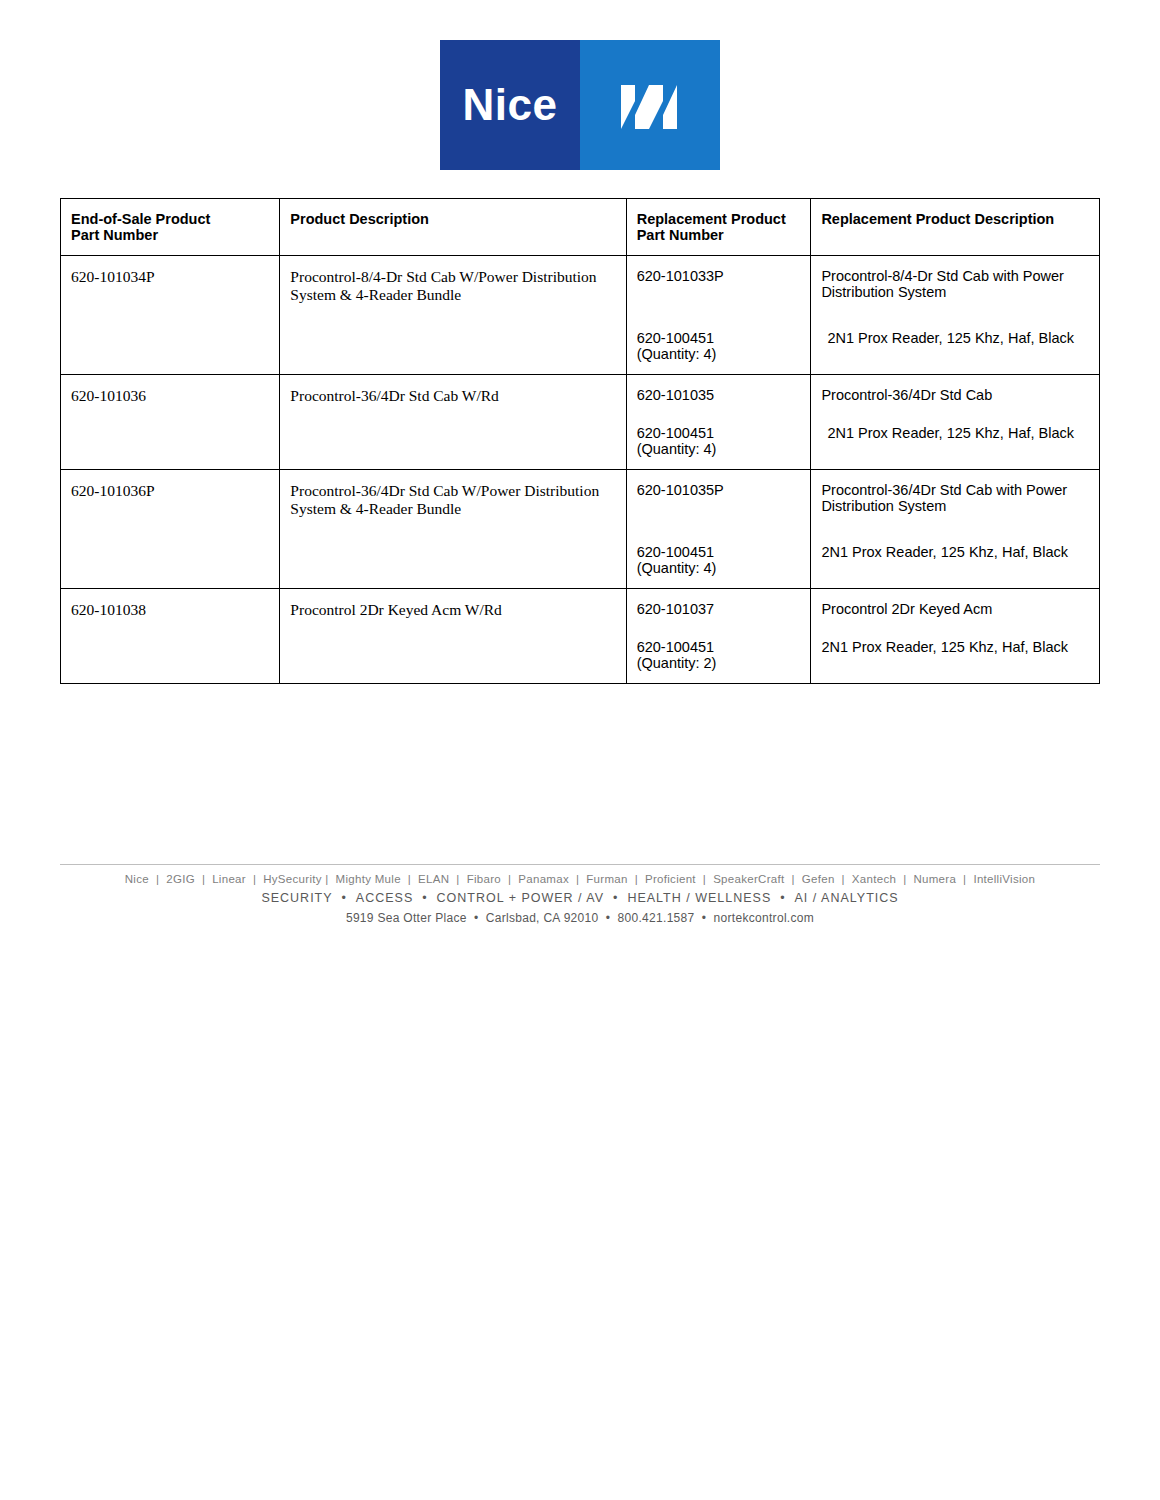Nice
| End-of-Sale Product Part Number | Product Description | Replacement Product Part Number | Replacement Product Description |
| --- | --- | --- | --- |
| 620-101034P | Procontrol-8/4-Dr Std Cab W/Power Distribution System & 4-Reader Bundle | 620-101033P 620-100451 (Quantity: 4) | Procontrol-8/4-Dr Std Cab with Power Distribution System 2N1 Prox Reader, 125 Khz, Haf, Black |
| 620-101036 | Procontrol-36/4Dr Std Cab W/Rd | 620-101035 620-100451 (Quantity: 4) | Procontrol-36/4Dr Std Cab 2N1 Prox Reader, 125 Khz, Haf, Black |
| 620-101036P | Procontrol-36/4Dr Std Cab W/Power Distribution System & 4-Reader Bundle | 620-101035P 620-100451 (Quantity: 4) | Procontrol-36/4Dr Std Cab with Power Distribution System 2N1 Prox Reader, 125 Khz, Haf, Black |
| 620-101038 | Procontrol 2Dr Keyed Acm W/Rd | 620-101037 620-100451 (Quantity: 2) | Procontrol 2Dr Keyed Acm 2N1 Prox Reader, 125 Khz, Haf, Black |
Nice | 2GIG | Linear | HySecurity | Mighty Mule | ELAN | Fibaro | Panamax | Furman | Proficient | SpeakerCraft | Gefen | Xantech | Numera | IntelliVision
SECURITY • ACCESS • CONTROL + POWER / AV • HEALTH / WELLNESS • AI / ANALYTICS
5919 Sea Otter Place • Carlsbad, CA 92010 • 800.421.1587 • nortekcontrol.com